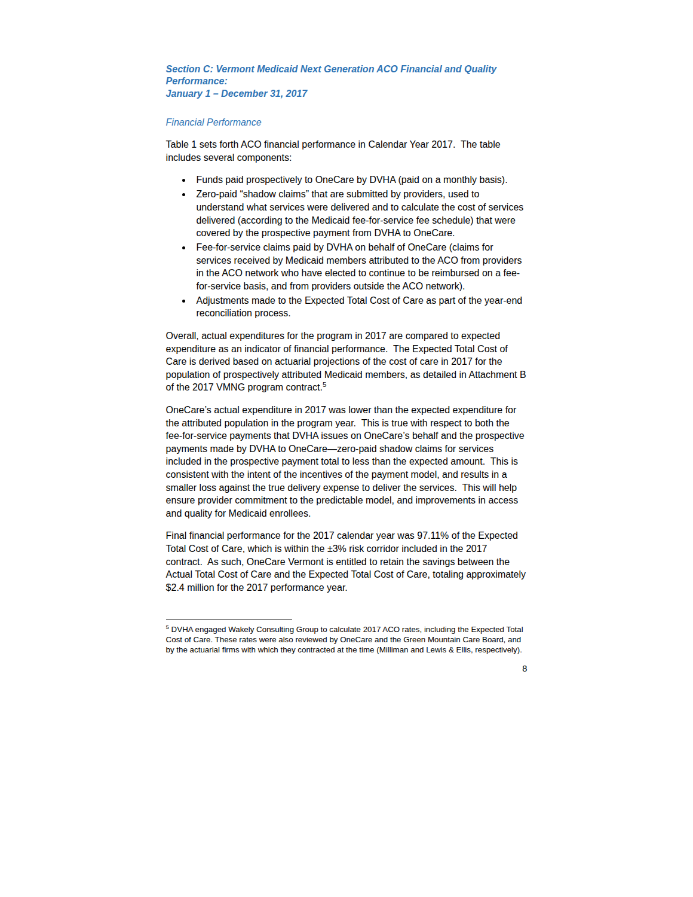Section C: Vermont Medicaid Next Generation ACO Financial and Quality Performance:
January 1 – December 31, 2017
Financial Performance
Table 1 sets forth ACO financial performance in Calendar Year 2017. The table includes several components:
Funds paid prospectively to OneCare by DVHA (paid on a monthly basis).
Zero-paid “shadow claims” that are submitted by providers, used to understand what services were delivered and to calculate the cost of services delivered (according to the Medicaid fee-for-service fee schedule) that were covered by the prospective payment from DVHA to OneCare.
Fee-for-service claims paid by DVHA on behalf of OneCare (claims for services received by Medicaid members attributed to the ACO from providers in the ACO network who have elected to continue to be reimbursed on a fee-for-service basis, and from providers outside the ACO network).
Adjustments made to the Expected Total Cost of Care as part of the year-end reconciliation process.
Overall, actual expenditures for the program in 2017 are compared to expected expenditure as an indicator of financial performance. The Expected Total Cost of Care is derived based on actuarial projections of the cost of care in 2017 for the population of prospectively attributed Medicaid members, as detailed in Attachment B of the 2017 VMNG program contract.5
OneCare’s actual expenditure in 2017 was lower than the expected expenditure for the attributed population in the program year. This is true with respect to both the fee-for-service payments that DVHA issues on OneCare’s behalf and the prospective payments made by DVHA to OneCare—zero-paid shadow claims for services included in the prospective payment total to less than the expected amount. This is consistent with the intent of the incentives of the payment model, and results in a smaller loss against the true delivery expense to deliver the services. This will help ensure provider commitment to the predictable model, and improvements in access and quality for Medicaid enrollees.
Final financial performance for the 2017 calendar year was 97.11% of the Expected Total Cost of Care, which is within the ±3% risk corridor included in the 2017 contract. As such, OneCare Vermont is entitled to retain the savings between the Actual Total Cost of Care and the Expected Total Cost of Care, totaling approximately $2.4 million for the 2017 performance year.
5 DVHA engaged Wakely Consulting Group to calculate 2017 ACO rates, including the Expected Total Cost of Care. These rates were also reviewed by OneCare and the Green Mountain Care Board, and by the actuarial firms with which they contracted at the time (Milliman and Lewis & Ellis, respectively).
8